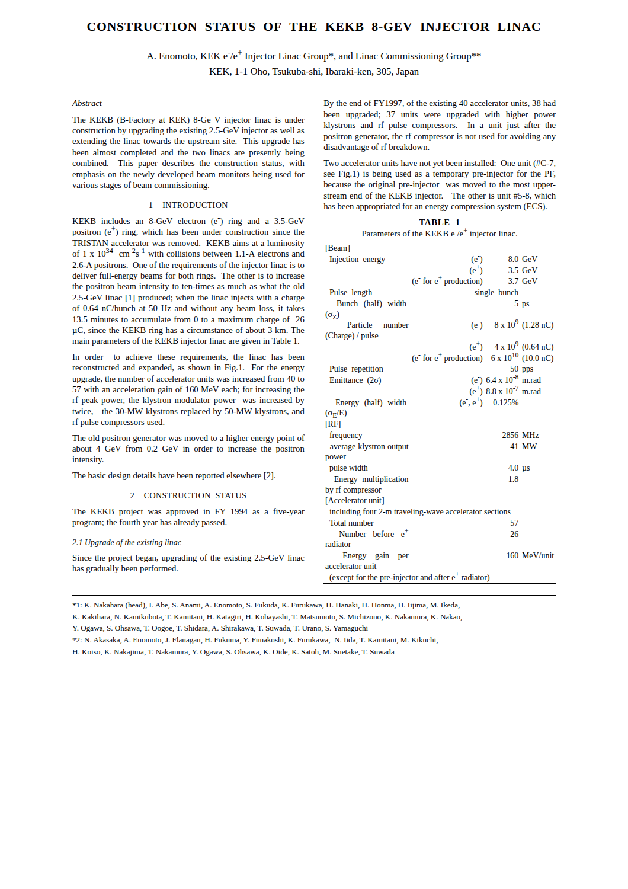CONSTRUCTION STATUS OF THE KEKB 8-GEV INJECTOR LINAC
A. Enomoto, KEK e-/e+ Injector Linac Group*, and Linac Commissioning Group**
KEK, 1-1 Oho, Tsukuba-shi, Ibaraki-ken, 305, Japan
Abstract
The KEKB (B-Factory at KEK) 8-Ge V injector linac is under construction by upgrading the existing 2.5-GeV injector as well as extending the linac towards the upstream site. This upgrade has been almost completed and the two linacs are presently being combined. This paper describes the construction status, with emphasis on the newly developed beam monitors being used for various stages of beam commissioning.
1 INTRODUCTION
KEKB includes an 8-GeV electron (e-) ring and a 3.5-GeV positron (e+) ring, which has been under construction since the TRISTAN accelerator was removed. KEKB aims at a luminosity of 1 x 1034 cm-2s-1 with collisions between 1.1-A electrons and 2.6-A positrons. One of the requirements of the injector linac is to deliver full-energy beams for both rings. The other is to increase the positron beam intensity to ten-times as much as what the old 2.5-GeV linac [1] produced; when the linac injects with a charge of 0.64 nC/bunch at 50 Hz and without any beam loss, it takes 13.5 minutes to accumulate from 0 to a maximum charge of 26 µC, since the KEKB ring has a circumstance of about 3 km. The main parameters of the KEKB injector linac are given in Table 1.
In order to achieve these requirements, the linac has been reconstructed and expanded, as shown in Fig.1. For the energy upgrade, the number of accelerator units was increased from 40 to 57 with an acceleration gain of 160 MeV each; for increasing the rf peak power, the klystron modulator power was increased by twice, the 30-MW klystrons replaced by 50-MW klystrons, and rf pulse compressors used.
The old positron generator was moved to a higher energy point of about 4 GeV from 0.2 GeV in order to increase the positron intensity.
The basic design details have been reported elsewhere [2].
2 CONSTRUCTION STATUS
The KEKB project was approved in FY 1994 as a five-year program; the fourth year has already passed.
2.1 Upgrade of the existing linac
Since the project began, upgrading of the existing 2.5-GeV linac has gradually been performed.
By the end of FY1997, of the existing 40 accelerator units, 38 had been upgraded; 37 units were upgraded with higher power klystrons and rf pulse compressors. In a unit just after the positron generator, the rf compressor is not used for avoiding any disadvantage of rf breakdown.
Two accelerator units have not yet been installed: One unit (#C-7, see Fig.1) is being used as a temporary pre-injector for the PF, because the original pre-injector was moved to the most upper-stream end of the KEKB injector. The other is unit #5-8, which has been appropriated for an energy compression system (ECS).
TABLE 1
Parameters of the KEKB e-/e+ injector linac.
| [Beam] |
| Injection energy | (e - ) | 8.0 | GeV |
| | (e + ) | 3.5 | GeV |
| | (e - for e + production) | 3.7 | GeV |
| Pulse length | single bunch | |
| Bunch (half) width (σ Z ) | | 5 | ps |
| Particle number (Charge) / pulse | (e - ) | 8 x 10 9 | (1.28 nC) |
| | (e + ) | 4 x 10 9 | (0.64 nC) |
| | (e - for e + production) | 6 x 10 10 | (10.0 nC) |
| Pulse repetition | | 50 | pps |
| Emittance (2σ) | (e - ) | 6.4 x 10 -8 | m.rad |
| | (e + ) | 8.8 x 10 -7 | m.rad |
| Energy (half) width (σ E /E) | (e - , e + ) | 0.125% | |
| [RF] |
| frequency | | 2856 | MHz |
| average klystron output power | | 41 | MW |
| pulse width | | 4.0 | µs |
| Energy multiplication by rf compressor | | 1.8 | |
| [Accelerator unit] |
| including four 2-m traveling-wave accelerator sections |
| Total number | | 57 | |
| Number before e + radiator | | 26 | |
| Energy gain per accelerator unit | | 160 | MeV/unit |
| (except for the pre-injector and after e + radiator) |
*1: K. Nakahara (head), I. Abe, S. Anami, A. Enomoto, S. Fukuda, K. Furukawa, H. Hanaki, H. Honma, H. Iijima, M. Ikeda,
K. Kakihara, N. Kamikubota, T. Kamitani, H. Katagiri, H. Kobayashi, T. Matsumoto, S. Michizono, K. Nakamura, K. Nakao,
Y. Ogawa, S. Ohsawa, T. Oogoe, T. Shidara, A. Shirakawa, T. Suwada, T. Urano, S. Yamaguchi
*2: N. Akasaka, A. Enomoto, J. Flanagan, H. Fukuma, Y. Funakoshi, K. Furukawa, N. Iida, T. Kamitani, M. Kikuchi,
H. Koiso, K. Nakajima, T. Nakamura, Y. Ogawa, S. Ohsawa, K. Oide, K. Satoh, M. Suetake, T. Suwada